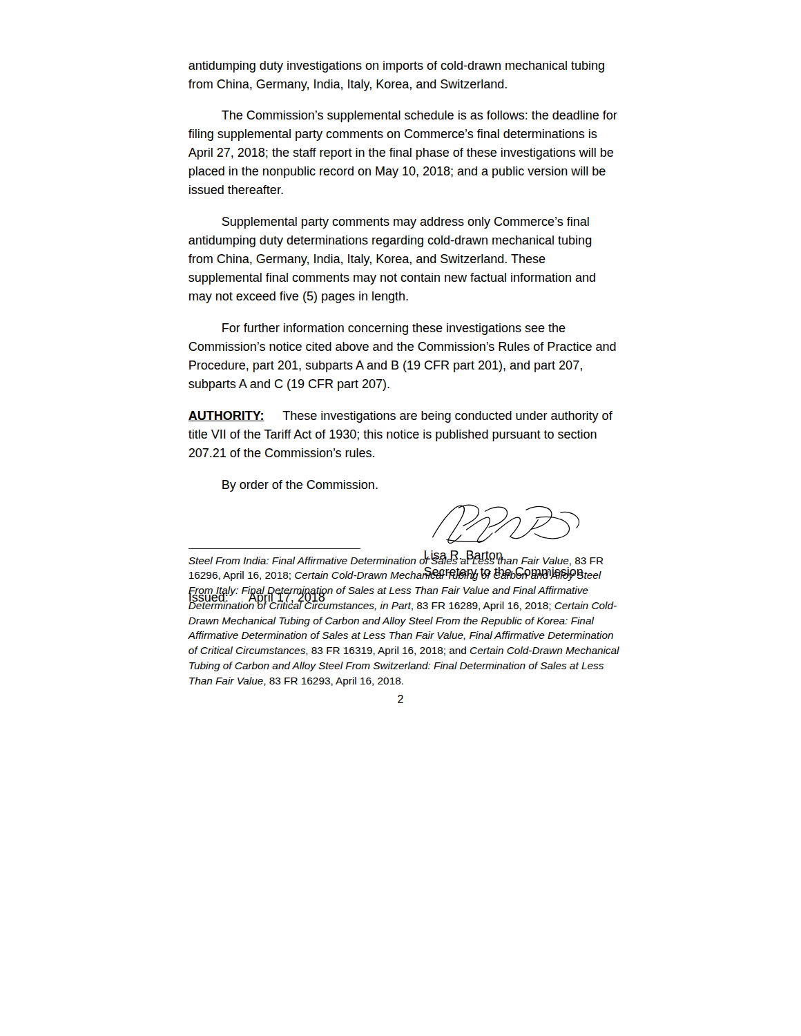antidumping duty investigations on imports of cold-drawn mechanical tubing from China, Germany, India, Italy, Korea, and Switzerland.
The Commission’s supplemental schedule is as follows: the deadline for filing supplemental party comments on Commerce’s final determinations is April 27, 2018; the staff report in the final phase of these investigations will be placed in the nonpublic record on May 10, 2018; and a public version will be issued thereafter.
Supplemental party comments may address only Commerce’s final antidumping duty determinations regarding cold-drawn mechanical tubing from China, Germany, India, Italy, Korea, and Switzerland. These supplemental final comments may not contain new factual information and may not exceed five (5) pages in length.
For further information concerning these investigations see the Commission’s notice cited above and the Commission’s Rules of Practice and Procedure, part 201, subparts A and B (19 CFR part 201), and part 207, subparts A and C (19 CFR part 207).
AUTHORITY: These investigations are being conducted under authority of title VII of the Tariff Act of 1930; this notice is published pursuant to section 207.21 of the Commission’s rules.
By order of the Commission.
Lisa R. Barton
Secretary to the Commission
Issued: April 17, 2018
Steel From India: Final Affirmative Determination of Sales at Less than Fair Value, 83 FR 16296, April 16, 2018; Certain Cold-Drawn Mechanical Tubing of Carbon and Alloy Steel From Italy: Final Determination of Sales at Less Than Fair Value and Final Affirmative Determination of Critical Circumstances, in Part, 83 FR 16289, April 16, 2018; Certain Cold-Drawn Mechanical Tubing of Carbon and Alloy Steel From the Republic of Korea: Final Affirmative Determination of Sales at Less Than Fair Value, Final Affirmative Determination of Critical Circumstances, 83 FR 16319, April 16, 2018; and Certain Cold-Drawn Mechanical Tubing of Carbon and Alloy Steel From Switzerland: Final Determination of Sales at Less Than Fair Value, 83 FR 16293, April 16, 2018.
2